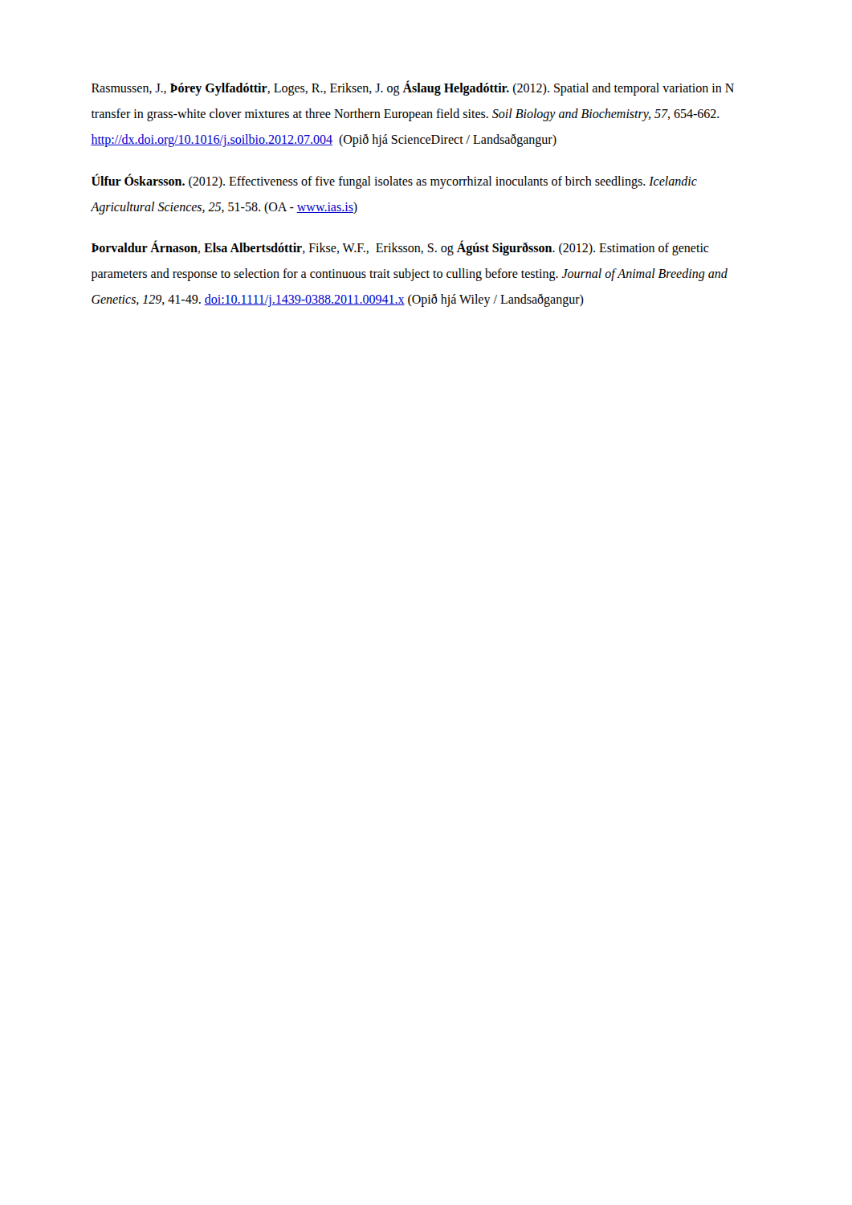Rasmussen, J., Þórey Gylfadóttir, Loges, R., Eriksen, J. og Áslaug Helgadóttir. (2012). Spatial and temporal variation in N transfer in grass-white clover mixtures at three Northern European field sites. Soil Biology and Biochemistry, 57, 654-662. http://dx.doi.org/10.1016/j.soilbio.2012.07.004 (Opið hjá ScienceDirect / Landsaðgangur)
Úlfur Óskarsson. (2012). Effectiveness of five fungal isolates as mycorrhizal inoculants of birch seedlings. Icelandic Agricultural Sciences, 25, 51-58. (OA - www.ias.is)
Þorvaldur Árnason, Elsa Albertsdóttir, Fikse, W.F., Eriksson, S. og Ágúst Sigurðsson. (2012). Estimation of genetic parameters and response to selection for a continuous trait subject to culling before testing. Journal of Animal Breeding and Genetics, 129, 41-49. doi:10.1111/j.1439-0388.2011.00941.x (Opið hjá Wiley / Landsaðgangur)